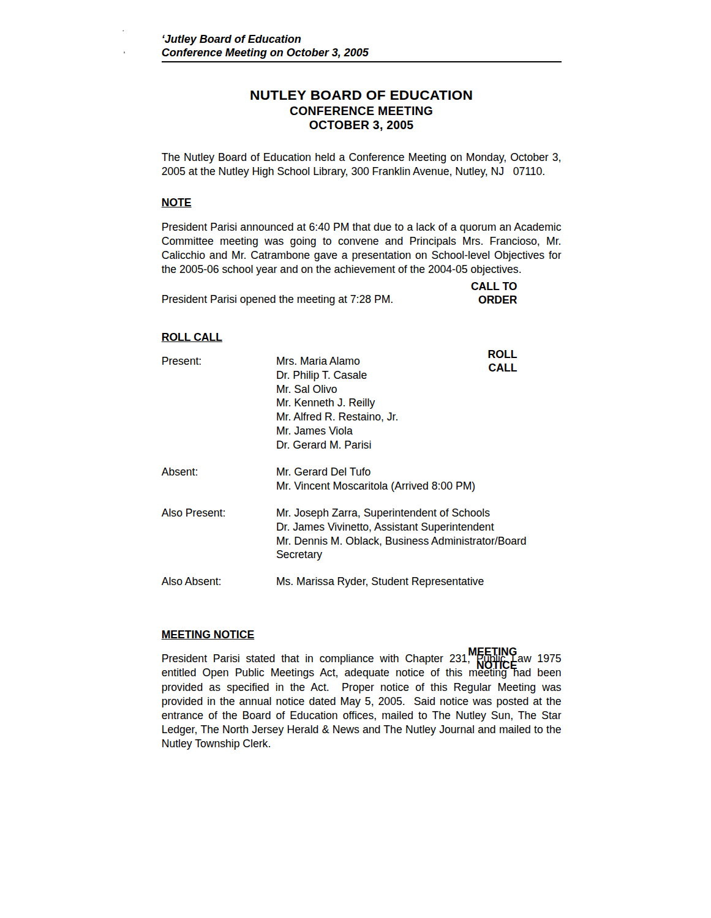.
,
‘Jutley Board of Education
Conference Meeting on October 3, 2005
NUTLEY BOARD OF EDUCATION CONFERENCE MEETING OCTOBER 3, 2005
The Nutley Board of Education held a Conference Meeting on Monday, October 3, 2005 at the Nutley High School Library, 300 Franklin Avenue, Nutley, NJ 07110.
NOTE
President Parisi announced at 6:40 PM that due to a lack of a quorum an Academic Committee meeting was going to convene and Principals Mrs. Francioso, Mr. Calicchio and Mr. Catrambone gave a presentation on School-level Objectives for the 2005-06 school year and on the achievement of the 2004-05 objectives.
President Parisi opened the meeting at 7:28 PM. CALL TO
ORDER
ROLL
CALL
ROLL CALL
| Present: | Mrs. Maria Alamo Dr. Philip T. Casale Mr. Sal Olivo Mr. Kenneth J. Reilly Mr. Alfred R. Restaino, Jr. Mr. James Viola Dr. Gerard M. Parisi |
| Absent: | Mr. Gerard Del Tufo Mr. Vincent Moscaritola (Arrived 8:00 PM) |
| Also Present: | Mr. Joseph Zarra, Superintendent of Schools Dr. James Vivinetto, Assistant Superintendent Mr. Dennis M. Oblack, Business Administrator/Board Secretary |
| Also Absent: | Ms. Marissa Ryder, Student Representative |
MEETING
NOTICE
MEETING NOTICE
President Parisi stated that in compliance with Chapter 231, Public Law 1975 entitled Open Public Meetings Act, adequate notice of this meeting had been provided as specified in the Act. Proper notice of this Regular Meeting was provided in the annual notice dated May 5, 2005. Said notice was posted at the entrance of the Board of Education offices, mailed to The Nutley Sun, The Star Ledger, The North Jersey Herald & News and The Nutley Journal and mailed to the Nutley Township Clerk.